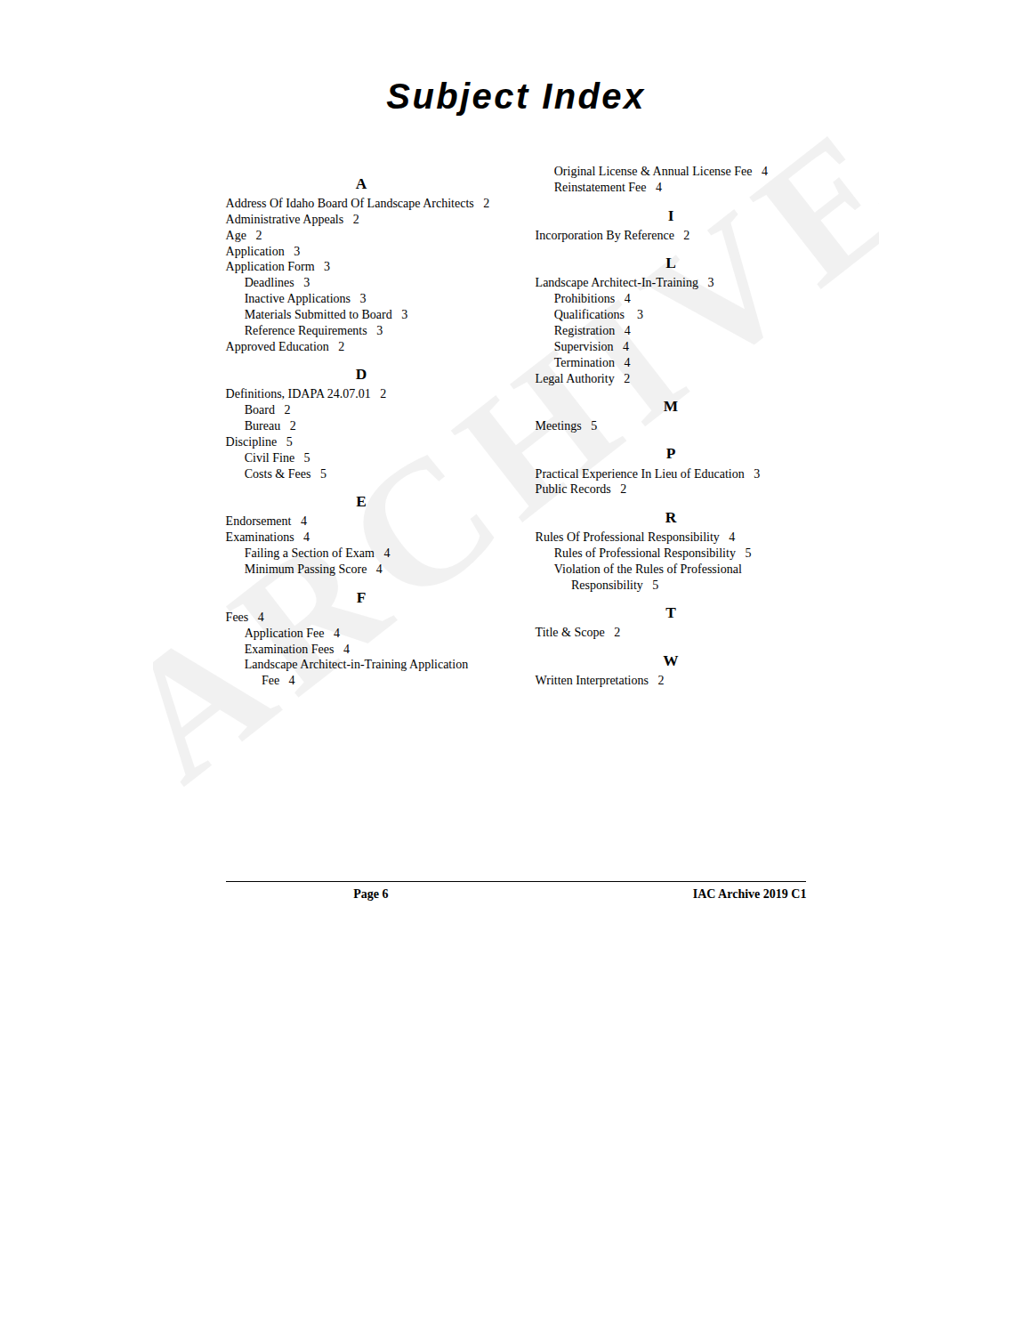ARCHIVE
Subject Index
A
Address Of Idaho Board Of Landscape Architects 2
Administrative Appeals 2
Age 2
Application 3
Application Form 3
Deadlines 3
Inactive Applications 3
Materials Submitted to Board 3
Reference Requirements 3
Approved Education 2
D
Definitions, IDAPA 24.07.01 2
Board 2
Bureau 2
Discipline 5
Civil Fine 5
Costs & Fees 5
E
Endorsement 4
Examinations 4
Failing a Section of Exam 4
Minimum Passing Score 4
F
Fees 4
Application Fee 4
Examination Fees 4
Landscape Architect-in-Training Application Fee 4
Original License & Annual License Fee 4
Reinstatement Fee 4
I
Incorporation By Reference 2
L
Landscape Architect-In-Training 3
Prohibitions 4
Qualifications 3
Registration 4
Supervision 4
Termination 4
Legal Authority 2
M
Meetings 5
P
Practical Experience In Lieu of Education 3
Public Records 2
R
Rules Of Professional Responsibility 4
Rules of Professional Responsibility 5
Violation of the Rules of Professional Responsibility 5
T
Title & Scope 2
W
Written Interpretations 2
Page 6
IAC Archive 2019 C1